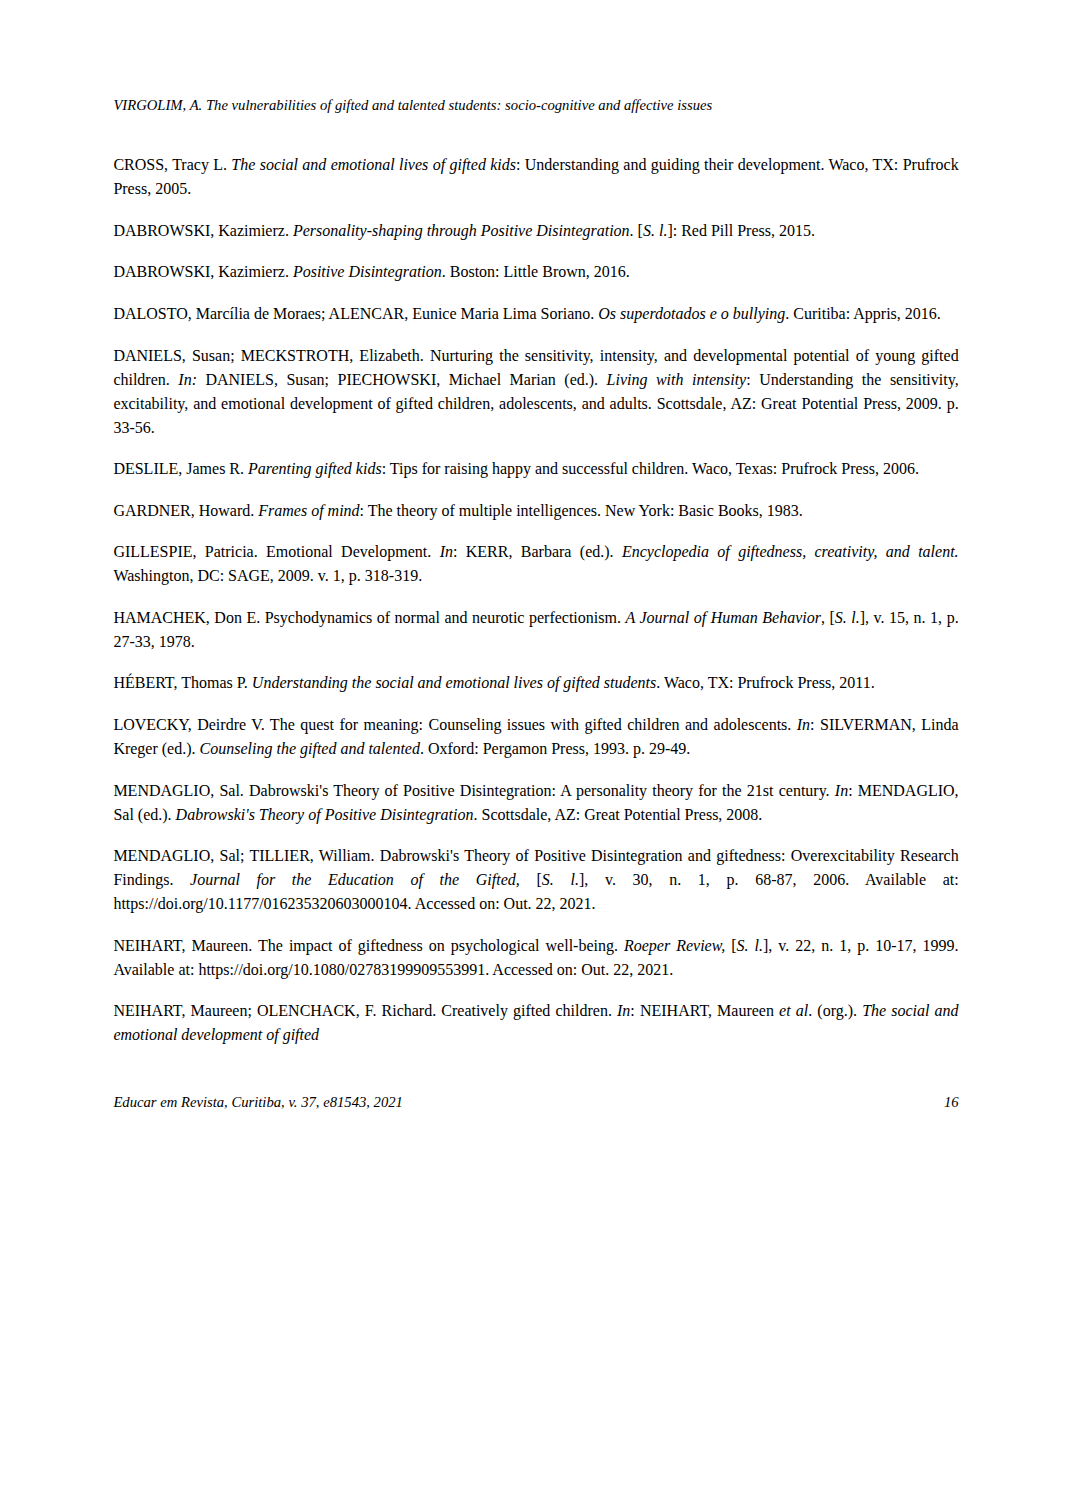VIRGOLIM, A. The vulnerabilities of gifted and talented students: socio-cognitive and affective issues
CROSS, Tracy L. The social and emotional lives of gifted kids: Understanding and guiding their development. Waco, TX: Prufrock Press, 2005.
DABROWSKI, Kazimierz. Personality-shaping through Positive Disintegration. [S. l.]: Red Pill Press, 2015.
DABROWSKI, Kazimierz. Positive Disintegration. Boston: Little Brown, 2016.
DALOSTO, Marcília de Moraes; ALENCAR, Eunice Maria Lima Soriano. Os superdotados e o bullying. Curitiba: Appris, 2016.
DANIELS, Susan; MECKSTROTH, Elizabeth. Nurturing the sensitivity, intensity, and developmental potential of young gifted children. In: DANIELS, Susan; PIECHOWSKI, Michael Marian (ed.). Living with intensity: Understanding the sensitivity, excitability, and emotional development of gifted children, adolescents, and adults. Scottsdale, AZ: Great Potential Press, 2009. p. 33-56.
DESLILE, James R. Parenting gifted kids: Tips for raising happy and successful children. Waco, Texas: Prufrock Press, 2006.
GARDNER, Howard. Frames of mind: The theory of multiple intelligences. New York: Basic Books, 1983.
GILLESPIE, Patricia. Emotional Development. In: KERR, Barbara (ed.). Encyclopedia of giftedness, creativity, and talent. Washington, DC: SAGE, 2009. v. 1, p. 318-319.
HAMACHEK, Don E. Psychodynamics of normal and neurotic perfectionism. A Journal of Human Behavior, [S. l.], v. 15, n. 1, p. 27-33, 1978.
HÉBERT, Thomas P. Understanding the social and emotional lives of gifted students. Waco, TX: Prufrock Press, 2011.
LOVECKY, Deirdre V. The quest for meaning: Counseling issues with gifted children and adolescents. In: SILVERMAN, Linda Kreger (ed.). Counseling the gifted and talented. Oxford: Pergamon Press, 1993. p. 29-49.
MENDAGLIO, Sal. Dabrowski's Theory of Positive Disintegration: A personality theory for the 21st century. In: MENDAGLIO, Sal (ed.). Dabrowski's Theory of Positive Disintegration. Scottsdale, AZ: Great Potential Press, 2008.
MENDAGLIO, Sal; TILLIER, William. Dabrowski's Theory of Positive Disintegration and giftedness: Overexcitability Research Findings. Journal for the Education of the Gifted, [S. l.], v. 30, n. 1, p. 68-87, 2006. Available at: https://doi.org/10.1177/016235320603000104. Accessed on: Out. 22, 2021.
NEIHART, Maureen. The impact of giftedness on psychological well-being. Roeper Review, [S. l.], v. 22, n. 1, p. 10-17, 1999. Available at: https://doi.org/10.1080/02783199909553991. Accessed on: Out. 22, 2021.
NEIHART, Maureen; OLENCHACK, F. Richard. Creatively gifted children. In: NEIHART, Maureen et al. (org.). The social and emotional development of gifted
Educar em Revista, Curitiba, v. 37, e81543, 2021 16